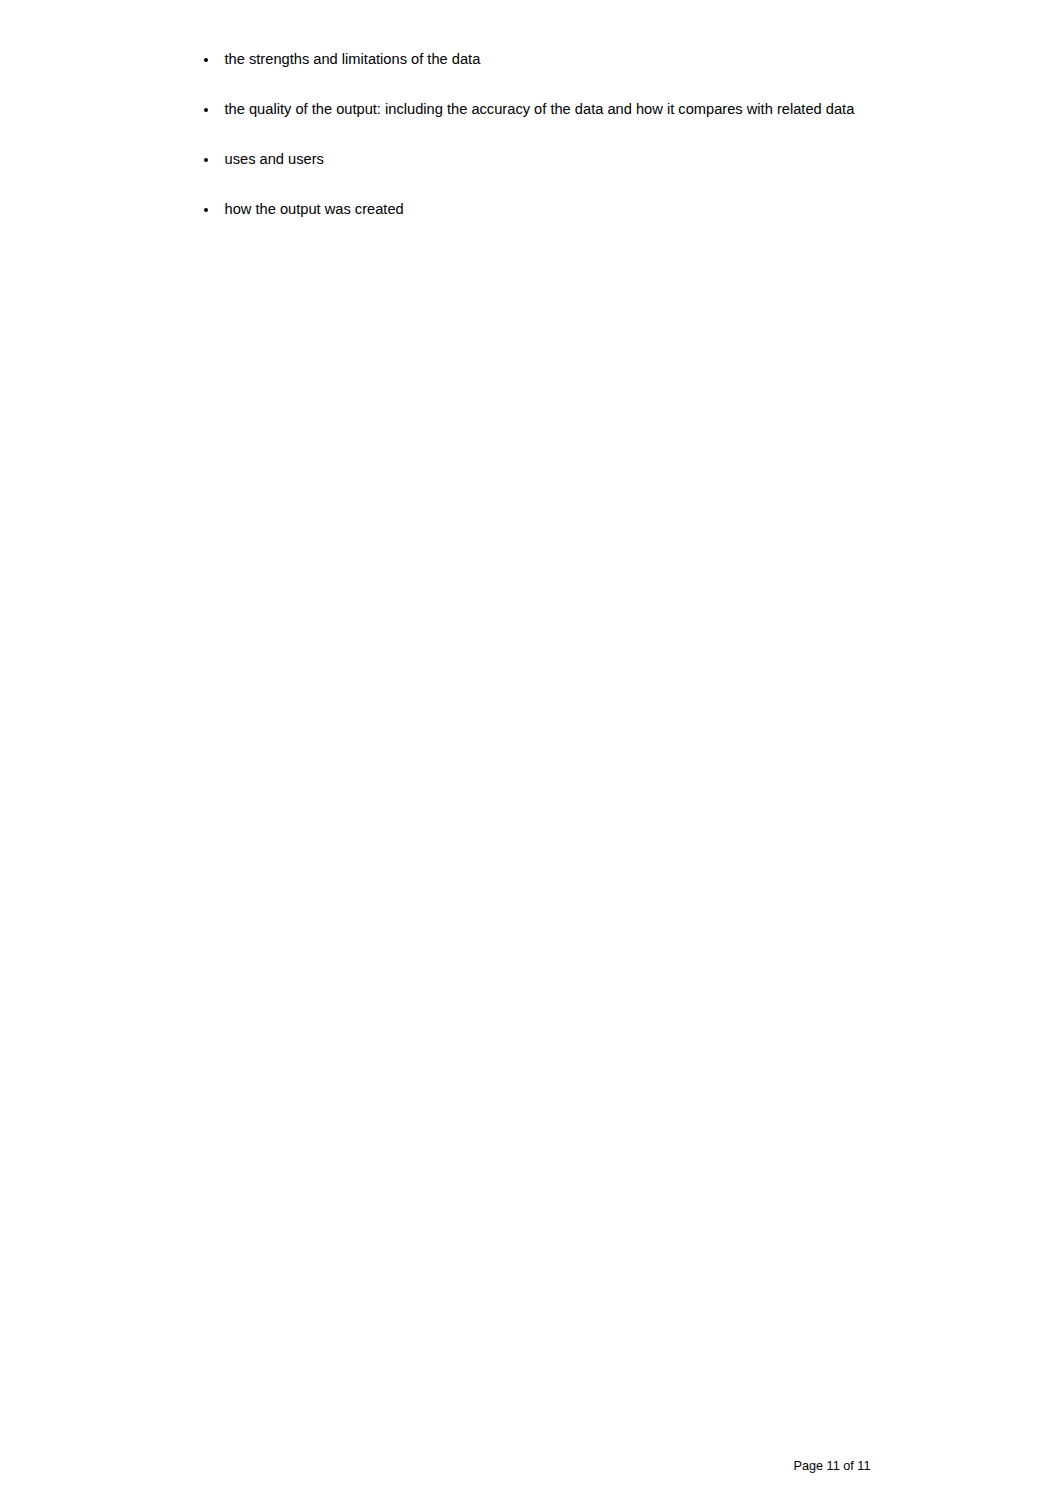the strengths and limitations of the data
the quality of the output: including the accuracy of the data and how it compares with related data
uses and users
how the output was created
Page 11 of 11